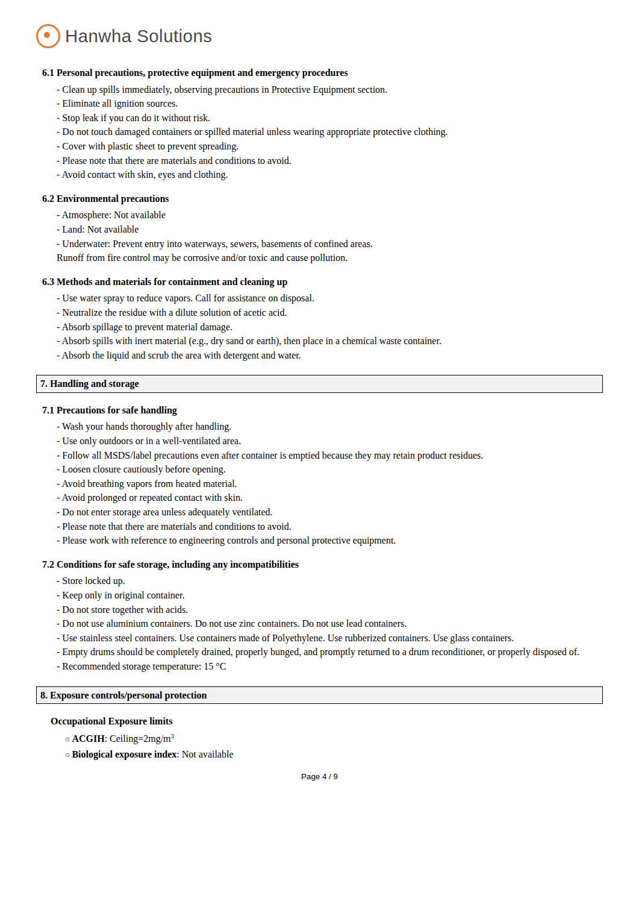Hanwha Solutions
6.1 Personal precautions, protective equipment and emergency procedures
Clean up spills immediately, observing precautions in Protective Equipment section.
Eliminate all ignition sources.
Stop leak if you can do it without risk.
Do not touch damaged containers or spilled material unless wearing appropriate protective clothing.
Cover with plastic sheet to prevent spreading.
Please note that there are materials and conditions to avoid.
Avoid contact with skin, eyes and clothing.
6.2 Environmental precautions
Atmosphere: Not available
Land: Not available
Underwater: Prevent entry into waterways, sewers, basements of confined areas.
Runoff from fire control may be corrosive and/or toxic and cause pollution.
6.3 Methods and materials for containment and cleaning up
Use water spray to reduce vapors. Call for assistance on disposal.
Neutralize the residue with a dilute solution of acetic acid.
Absorb spillage to prevent material damage.
Absorb spills with inert material (e.g., dry sand or earth), then place in a chemical waste container.
Absorb the liquid and scrub the area with detergent and water.
7. Handling and storage
7.1 Precautions for safe handling
Wash your hands thoroughly after handling.
Use only outdoors or in a well-ventilated area.
Follow all MSDS/label precautions even after container is emptied because they may retain product residues.
Loosen closure cautiously before opening.
Avoid breathing vapors from heated material.
Avoid prolonged or repeated contact with skin.
Do not enter storage area unless adequately ventilated.
Please note that there are materials and conditions to avoid.
Please work with reference to engineering controls and personal protective equipment.
7.2 Conditions for safe storage, including any incompatibilities
Store locked up.
Keep only in original container.
Do not store together with acids.
Do not use aluminium containers. Do not use zinc containers. Do not use lead containers.
Use stainless steel containers. Use containers made of Polyethylene. Use rubberized containers. Use glass containers.
Empty drums should be completely drained, properly bunged, and promptly returned to a drum reconditioner, or properly disposed of.
Recommended storage temperature: 15 °C
8. Exposure controls/personal protection
Occupational Exposure limits
ACGIH: Ceiling=2mg/m3
Biological exposure index: Not available
Page 4 / 9